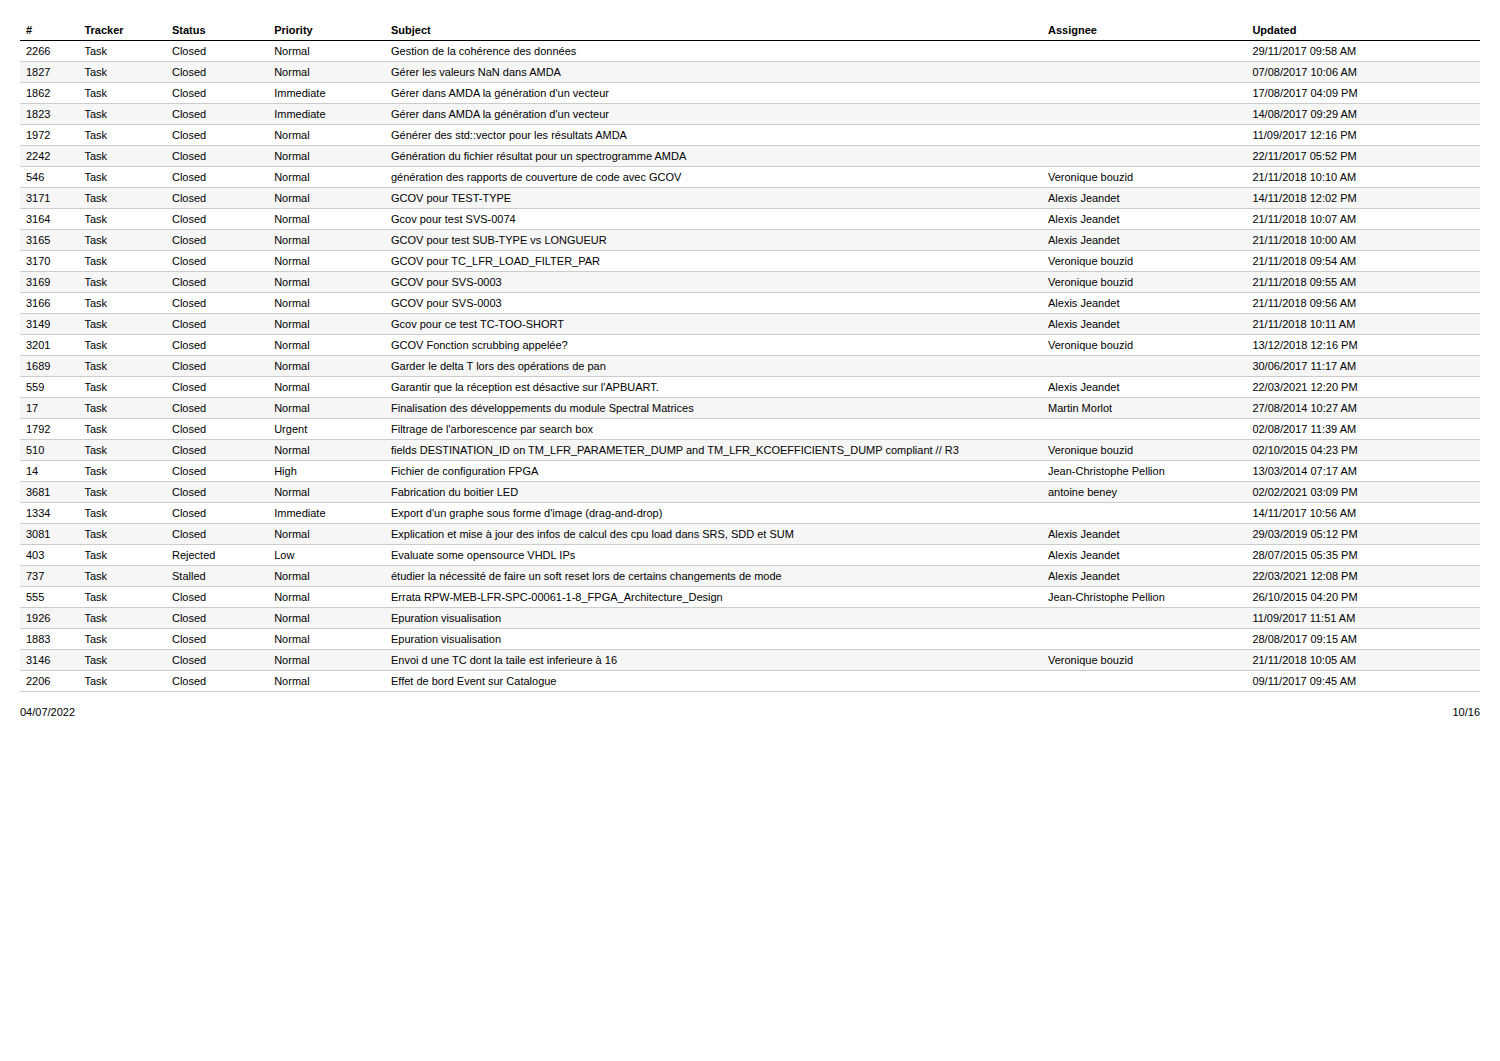| # | Tracker | Status | Priority | Subject | Assignee | Updated |
| --- | --- | --- | --- | --- | --- | --- |
| 2266 | Task | Closed | Normal | Gestion de la cohérence des données | | 29/11/2017 09:58 AM |
| 1827 | Task | Closed | Normal | Gérer les valeurs NaN dans AMDA | | 07/08/2017 10:06 AM |
| 1862 | Task | Closed | Immediate | Gérer dans AMDA la génération d'un vecteur | | 17/08/2017 04:09 PM |
| 1823 | Task | Closed | Immediate | Gérer dans AMDA la génération d'un vecteur | | 14/08/2017 09:29 AM |
| 1972 | Task | Closed | Normal | Générer des std::vector pour les résultats AMDA | | 11/09/2017 12:16 PM |
| 2242 | Task | Closed | Normal | Génération du fichier résultat pour un spectrogramme AMDA | | 22/11/2017 05:52 PM |
| 546 | Task | Closed | Normal | génération des rapports de couverture de code avec GCOV | Veronique bouzid | 21/11/2018 10:10 AM |
| 3171 | Task | Closed | Normal | GCOV pour TEST-TYPE | Alexis Jeandet | 14/11/2018 12:02 PM |
| 3164 | Task | Closed | Normal | Gcov pour test SVS-0074 | Alexis Jeandet | 21/11/2018 10:07 AM |
| 3165 | Task | Closed | Normal | GCOV pour test SUB-TYPE vs LONGUEUR | Alexis Jeandet | 21/11/2018 10:00 AM |
| 3170 | Task | Closed | Normal | GCOV pour TC_LFR_LOAD_FILTER_PAR | Veronique bouzid | 21/11/2018 09:54 AM |
| 3169 | Task | Closed | Normal | GCOV pour SVS-0003 | Veronique bouzid | 21/11/2018 09:55 AM |
| 3166 | Task | Closed | Normal | GCOV pour SVS-0003 | Alexis Jeandet | 21/11/2018 09:56 AM |
| 3149 | Task | Closed | Normal | Gcov pour ce test TC-TOO-SHORT | Alexis Jeandet | 21/11/2018 10:11 AM |
| 3201 | Task | Closed | Normal | GCOV Fonction scrubbing appelée? | Veronique bouzid | 13/12/2018 12:16 PM |
| 1689 | Task | Closed | Normal | Garder le delta T lors des opérations de pan | | 30/06/2017 11:17 AM |
| 559 | Task | Closed | Normal | Garantir que la réception est désactive sur l'APBUART. | Alexis Jeandet | 22/03/2021 12:20 PM |
| 17 | Task | Closed | Normal | Finalisation des développements du module Spectral Matrices | Martin Morlot | 27/08/2014 10:27 AM |
| 1792 | Task | Closed | Urgent | Filtrage de l'arborescence par search box | | 02/08/2017 11:39 AM |
| 510 | Task | Closed | Normal | fields DESTINATION_ID on TM_LFR_PARAMETER_DUMP and TM_LFR_KCOEFFICIENTS_DUMP compliant // R3 | Veronique bouzid | 02/10/2015 04:23 PM |
| 14 | Task | Closed | High | Fichier de configuration FPGA | Jean-Christophe Pellion | 13/03/2014 07:17 AM |
| 3681 | Task | Closed | Normal | Fabrication du boitier LED | antoine beney | 02/02/2021 03:09 PM |
| 1334 | Task | Closed | Immediate | Export d'un graphe sous forme d'image (drag-and-drop) | | 14/11/2017 10:56 AM |
| 3081 | Task | Closed | Normal | Explication et mise à jour des infos de calcul des cpu load dans SRS, SDD et SUM | Alexis Jeandet | 29/03/2019 05:12 PM |
| 403 | Task | Rejected | Low | Evaluate some opensource VHDL IPs | Alexis Jeandet | 28/07/2015 05:35 PM |
| 737 | Task | Stalled | Normal | étudier la nécessité de faire un soft reset lors de certains changements de mode | Alexis Jeandet | 22/03/2021 12:08 PM |
| 555 | Task | Closed | Normal | Errata RPW-MEB-LFR-SPC-00061-1-8_FPGA_Architecture_Design | Jean-Christophe Pellion | 26/10/2015 04:20 PM |
| 1926 | Task | Closed | Normal | Epuration visualisation | | 11/09/2017 11:51 AM |
| 1883 | Task | Closed | Normal | Epuration visualisation | | 28/08/2017 09:15 AM |
| 3146 | Task | Closed | Normal | Envoi d une TC dont la taile est inferieure à 16 | Veronique bouzid | 21/11/2018 10:05 AM |
| 2206 | Task | Closed | Normal | Effet de bord Event sur Catalogue | | 09/11/2017 09:45 AM |
04/07/2022 10/16